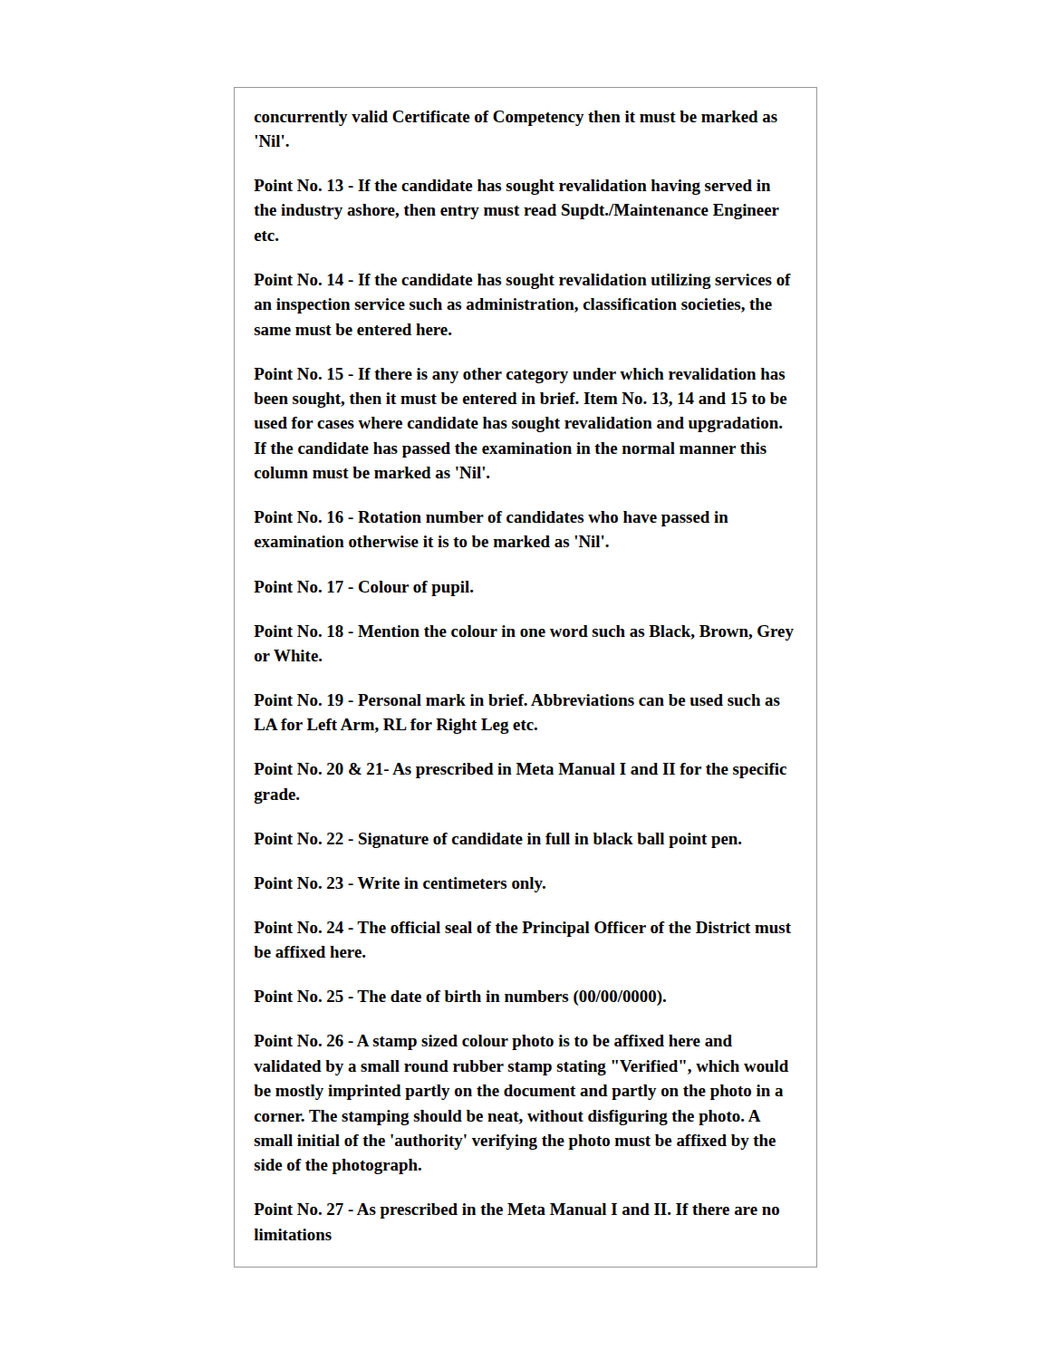concurrently valid Certificate of Competency then it must be marked as 'Nil'.
Point No. 13 - If the candidate has sought revalidation having served in the industry ashore, then entry must read Supdt./Maintenance Engineer etc.
Point No. 14 - If the candidate has sought revalidation utilizing services of an inspection service such as administration, classification societies, the same must be entered here.
Point No. 15 - If there is any other category under which revalidation has been sought, then it must be entered in brief. Item No. 13, 14 and 15 to be used for cases where candidate has sought revalidation and upgradation. If the candidate has passed the examination in the normal manner this column must be marked as 'Nil'.
Point No. 16 - Rotation number of candidates who have passed in examination otherwise it is to be marked as 'Nil'.
Point No. 17 - Colour of pupil.
Point No. 18 - Mention the colour in one word such as Black, Brown, Grey or White.
Point No. 19 - Personal mark in brief. Abbreviations can be used such as LA for Left Arm, RL for Right Leg etc.
Point No. 20 & 21- As prescribed in Meta Manual I and II for the specific grade.
Point No. 22 - Signature of candidate in full in black ball point pen.
Point No. 23 - Write in centimeters only.
Point No. 24 - The official seal of the Principal Officer of the District must be affixed here.
Point No. 25 - The date of birth in numbers (00/00/0000).
Point No. 26 - A stamp sized colour photo is to be affixed here and validated by a small round rubber stamp stating "Verified", which would be mostly imprinted partly on the document and partly on the photo in a corner. The stamping should be neat, without disfiguring the photo. A small initial of the 'authority' verifying the photo must be affixed by the side of the photograph.
Point No. 27 - As prescribed in the Meta Manual I and II. If there are no limitations